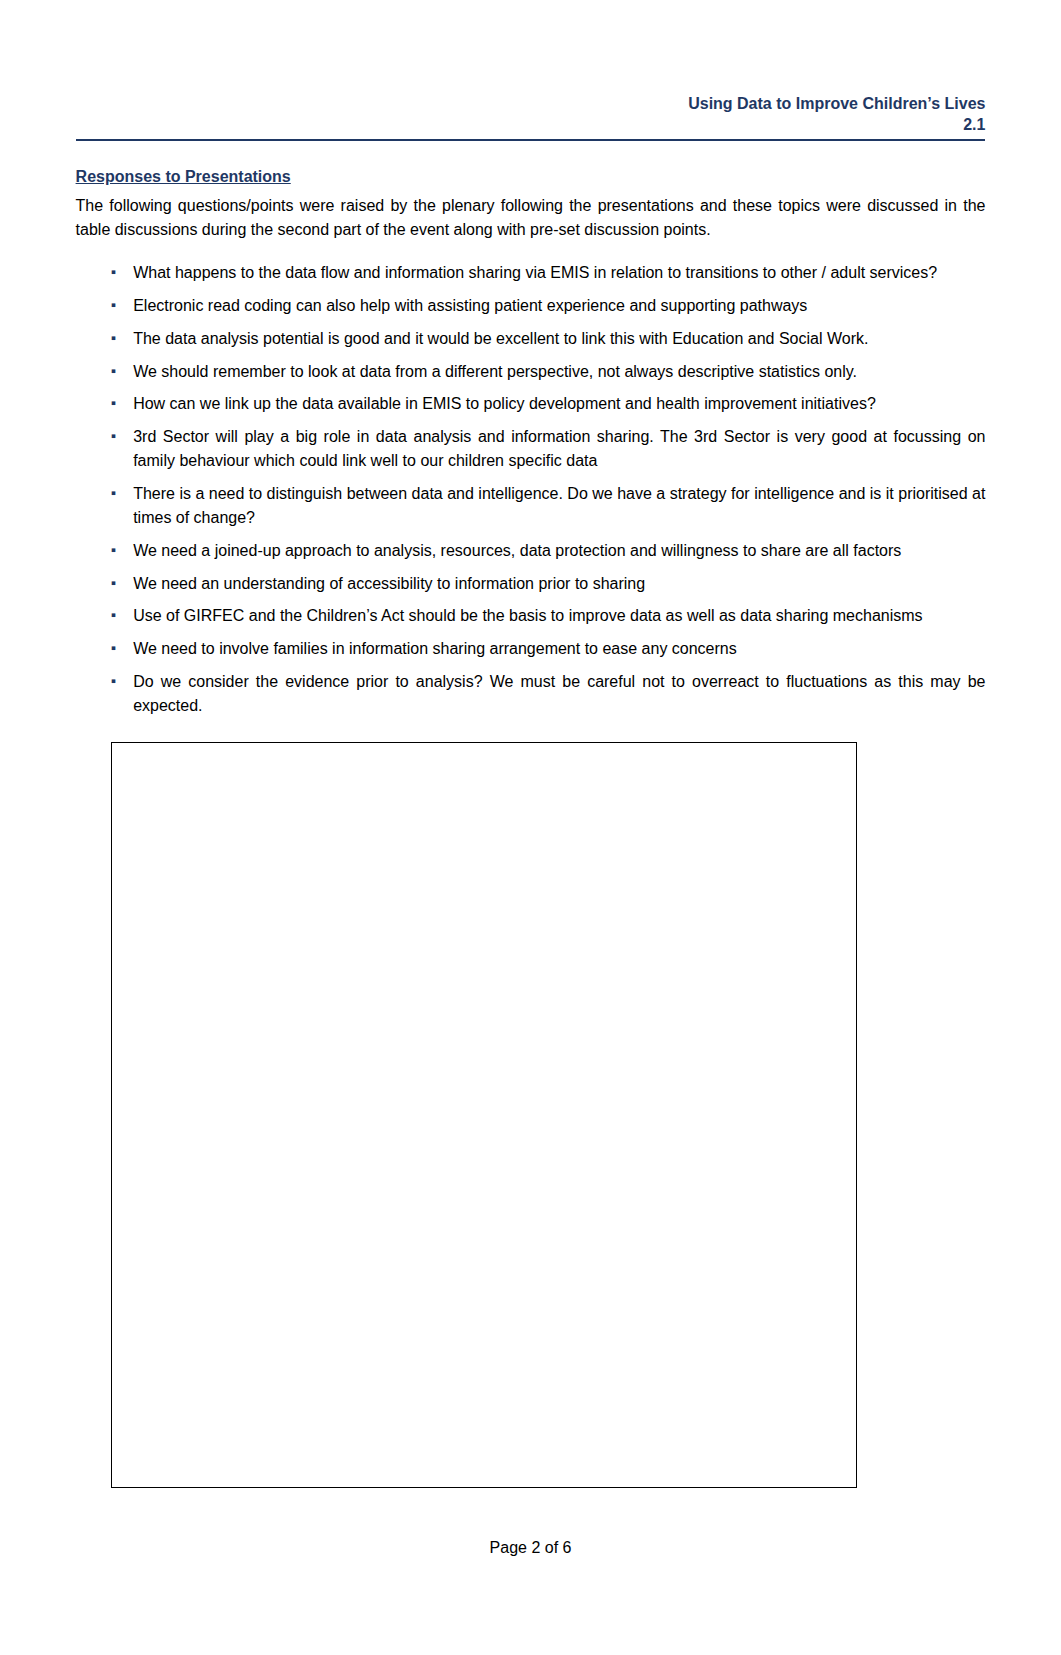Using Data to Improve Children’s Lives
2.1
Responses to Presentations
The following questions/points were raised by the plenary following the presentations and these topics were discussed in the table discussions during the second part of the event along with pre-set discussion points.
What happens to the data flow and information sharing via EMIS in relation to transitions to other / adult services?
Electronic read coding can also help with assisting patient experience and supporting pathways
The data analysis potential is good and it would be excellent to link this with Education and Social Work.
We should remember to look at data from a different perspective, not always descriptive statistics only.
How can we link up the data available in EMIS to policy development and health improvement initiatives?
3rd Sector will play a big role in data analysis and information sharing. The 3rd Sector is very good at focussing on family behaviour which could link well to our children specific data
There is a need to distinguish between data and intelligence. Do we have a strategy for intelligence and is it prioritised at times of change?
We need a joined-up approach to analysis, resources, data protection and willingness to share are all factors
We need an understanding of accessibility to information prior to sharing
Use of GIRFEC and the Children’s Act should be the basis to improve data as well as data sharing mechanisms
We need to involve families in information sharing arrangement to ease any concerns
Do we consider the evidence prior to analysis? We must be careful not to overreact to fluctuations as this may be expected.
Page 2 of 6